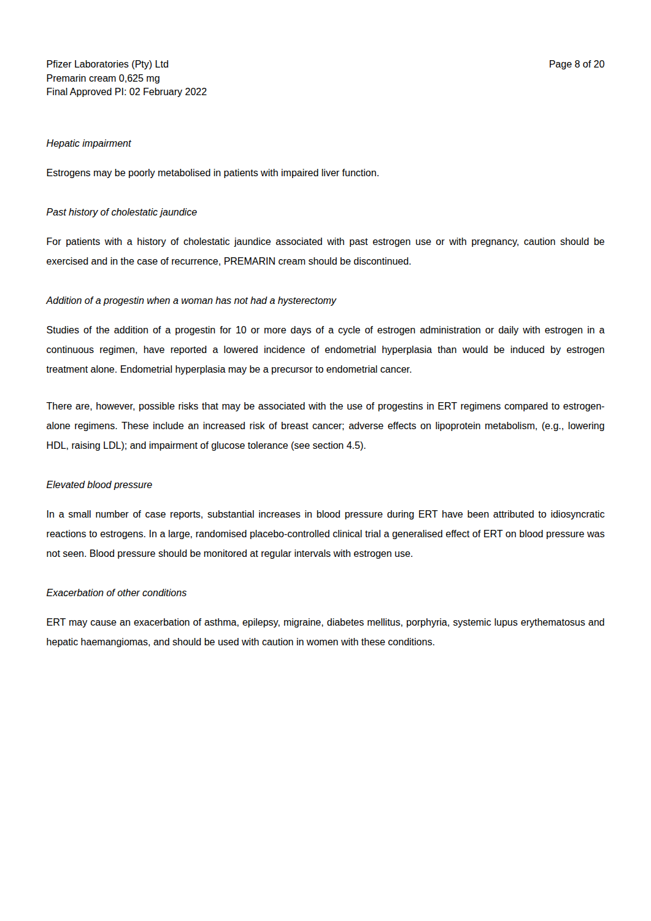Pfizer Laboratories (Pty) Ltd Premarin cream 0,625 mg Final Approved PI: 02 February 2022
Page 8 of 20
Hepatic impairment
Estrogens may be poorly metabolised in patients with impaired liver function.
Past history of cholestatic jaundice
For patients with a history of cholestatic jaundice associated with past estrogen use or with pregnancy, caution should be exercised and in the case of recurrence, PREMARIN cream should be discontinued.
Addition of a progestin when a woman has not had a hysterectomy
Studies of the addition of a progestin for 10 or more days of a cycle of estrogen administration or daily with estrogen in a continuous regimen, have reported a lowered incidence of endometrial hyperplasia than would be induced by estrogen treatment alone. Endometrial hyperplasia may be a precursor to endometrial cancer.
There are, however, possible risks that may be associated with the use of progestins in ERT regimens compared to estrogen-alone regimens. These include an increased risk of breast cancer; adverse effects on lipoprotein metabolism, (e.g., lowering HDL, raising LDL); and impairment of glucose tolerance (see section 4.5).
Elevated blood pressure
In a small number of case reports, substantial increases in blood pressure during ERT have been attributed to idiosyncratic reactions to estrogens. In a large, randomised placebo-controlled clinical trial a generalised effect of ERT on blood pressure was not seen. Blood pressure should be monitored at regular intervals with estrogen use.
Exacerbation of other conditions
ERT may cause an exacerbation of asthma, epilepsy, migraine, diabetes mellitus, porphyria, systemic lupus erythematosus and hepatic haemangiomas, and should be used with caution in women with these conditions.